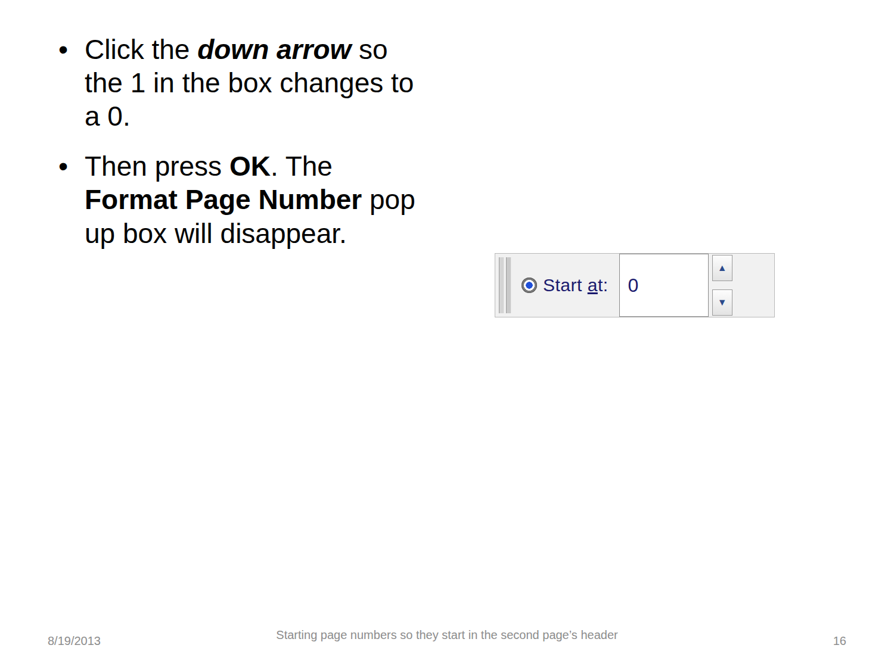Click the down arrow so the 1 in the box changes to a 0.
Then press OK. The Format Page Number pop up box will disappear.
Start at:
0
▲
▼
8/19/2013
Starting page numbers so they start in the second page’s header
16